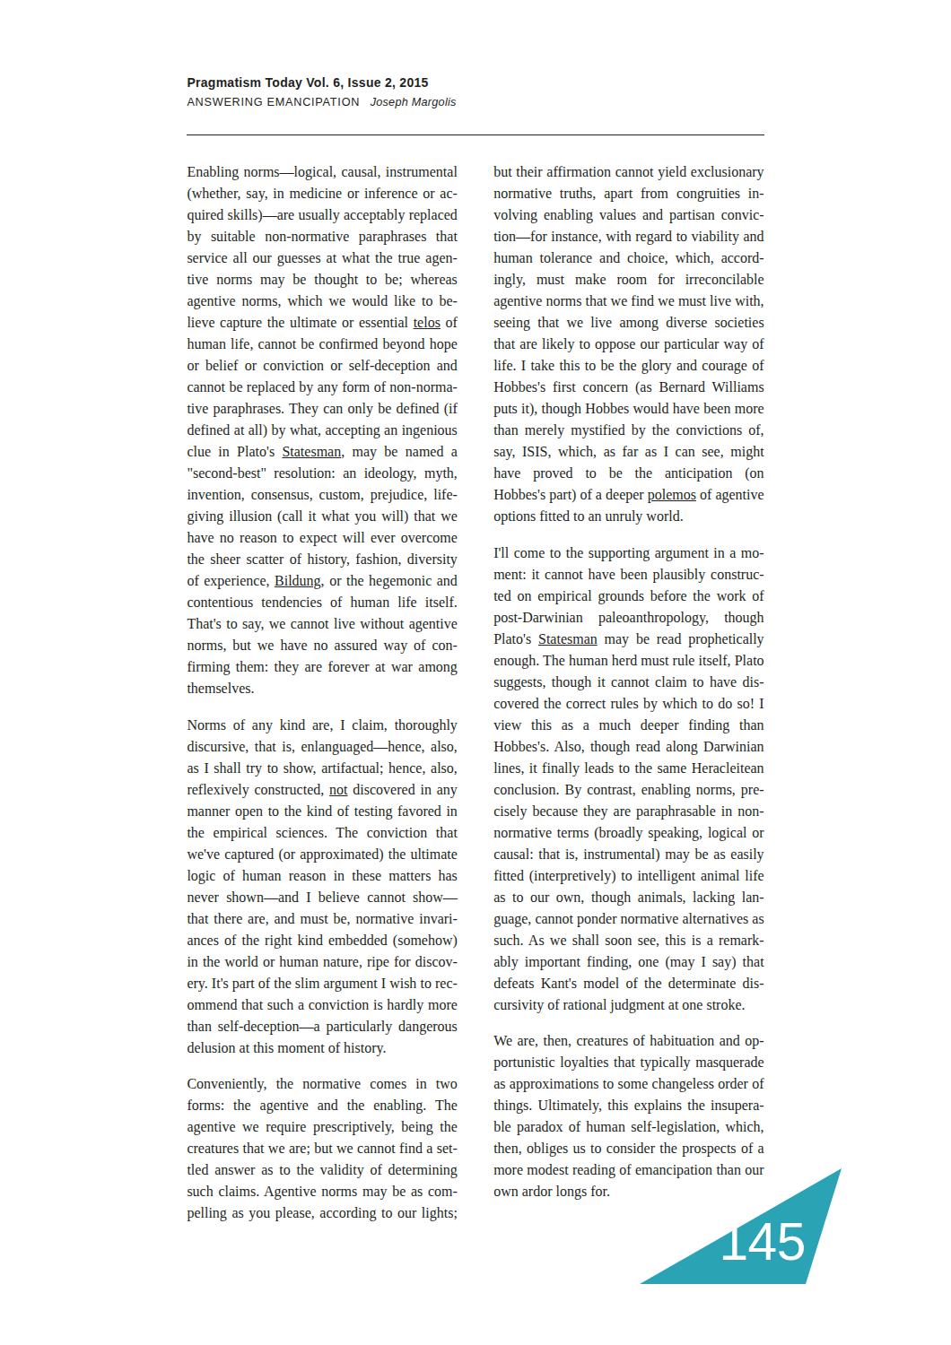Pragmatism Today Vol. 6, Issue 2, 2015
Answering Emancipation Joseph Margolis
Enabling norms—logical, causal, instrumental (whether, say, in medicine or inference or acquired skills)—are usually acceptably replaced by suitable non-normative paraphrases that service all our guesses at what the true agentive norms may be thought to be; whereas agentive norms, which we would like to believe capture the ultimate or essential telos of human life, cannot be confirmed beyond hope or belief or conviction or self-deception and cannot be replaced by any form of non-normative paraphrases. They can only be defined (if defined at all) by what, accepting an ingenious clue in Plato's Statesman, may be named a "second-best" resolution: an ideology, myth, invention, consensus, custom, prejudice, life-giving illusion (call it what you will) that we have no reason to expect will ever overcome the sheer scatter of history, fashion, diversity of experience, Bildung, or the hegemonic and contentious tendencies of human life itself. That's to say, we cannot live without agentive norms, but we have no assured way of confirming them: they are forever at war among themselves.
Norms of any kind are, I claim, thoroughly discursive, that is, enlanguaged—hence, also, as I shall try to show, artifactual; hence, also, reflexively constructed, not discovered in any manner open to the kind of testing favored in the empirical sciences. The conviction that we've captured (or approximated) the ultimate logic of human reason in these matters has never shown—and I believe cannot show—that there are, and must be, normative invariances of the right kind embedded (somehow) in the world or human nature, ripe for discovery. It's part of the slim argument I wish to recommend that such a conviction is hardly more than self-deception—a particularly dangerous delusion at this moment of history.
Conveniently, the normative comes in two forms: the agentive and the enabling. The agentive we require prescriptively, being the creatures that we are; but we cannot find a settled answer as to the validity of determining such claims. Agentive norms may be as compelling as you please, according to our lights; but their affirmation cannot yield exclusionary normative truths, apart from congruities involving enabling values and partisan conviction—for instance, with regard to viability and human tolerance and choice, which, accordingly, must make room for irreconcilable agentive norms that we find we must live with, seeing that we live among diverse societies that are likely to oppose our particular way of life. I take this to be the glory and courage of Hobbes's first concern (as Bernard Williams puts it), though Hobbes would have been more than merely mystified by the convictions of, say, ISIS, which, as far as I can see, might have proved to be the anticipation (on Hobbes's part) of a deeper polemos of agentive options fitted to an unruly world.
I'll come to the supporting argument in a moment: it cannot have been plausibly constructed on empirical grounds before the work of post-Darwinian paleoanthropology, though Plato's Statesman may be read prophetically enough. The human herd must rule itself, Plato suggests, though it cannot claim to have discovered the correct rules by which to do so! I view this as a much deeper finding than Hobbes's. Also, though read along Darwinian lines, it finally leads to the same Heracleitean conclusion. By contrast, enabling norms, precisely because they are paraphrasable in non-normative terms (broadly speaking, logical or causal: that is, instrumental) may be as easily fitted (interpretively) to intelligent animal life as to our own, though animals, lacking language, cannot ponder normative alternatives as such. As we shall soon see, this is a remarkably important finding, one (may I say) that defeats Kant's model of the determinate discursivity of rational judgment at one stroke.
We are, then, creatures of habituation and opportunistic loyalties that typically masquerade as approximations to some changeless order of things. Ultimately, this explains the insuperable paradox of human self-legislation, which, then, obliges us to consider the prospects of a more modest reading of emancipation than our own ardor longs for.
145